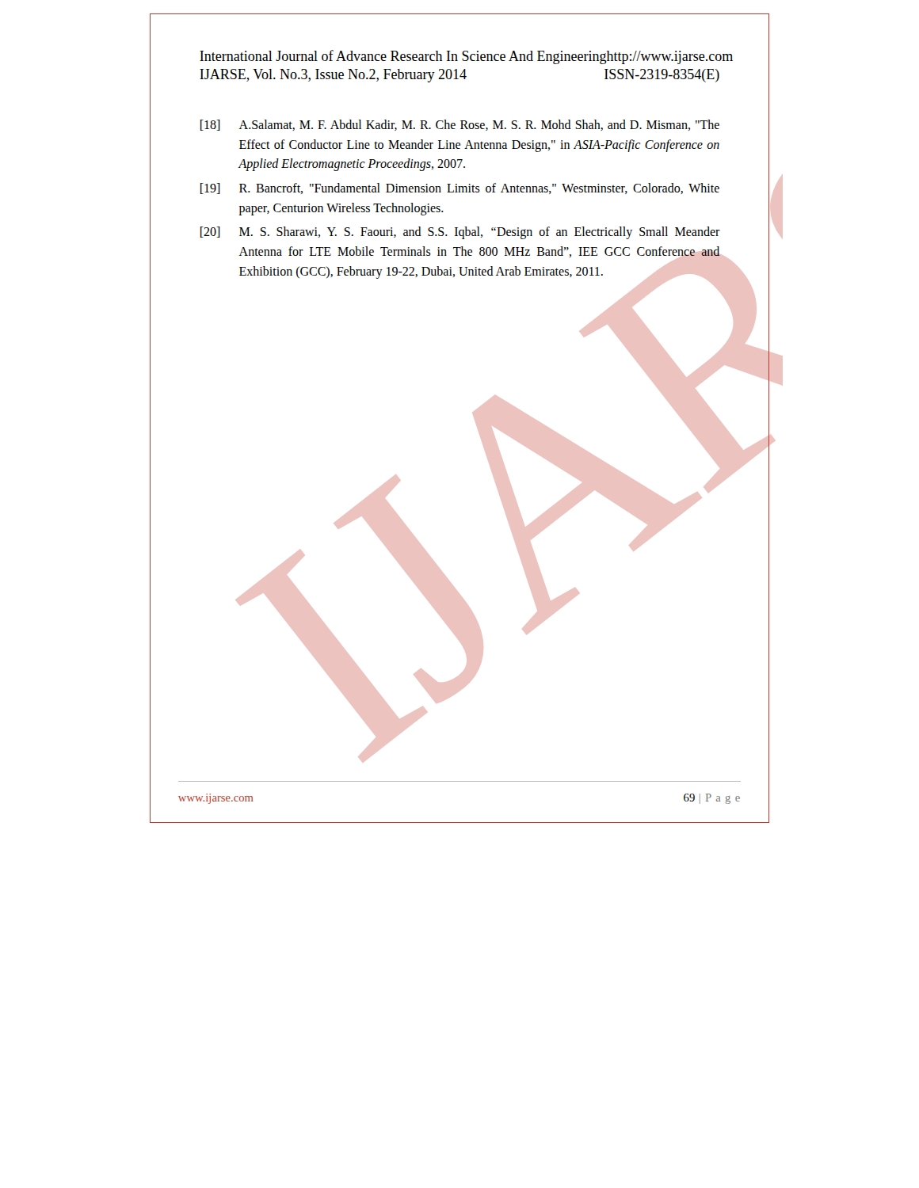IJARSE
International Journal of Advance Research In Science And Engineering http://www.ijarse.com
IJARSE, Vol. No.3, Issue No.2, February 2014 ISSN-2319-8354(E)
[18] A.Salamat, M. F. Abdul Kadir, M. R. Che Rose, M. S. R. Mohd Shah, and D. Misman, "The Effect of Conductor Line to Meander Line Antenna Design," in ASIA-Pacific Conference on Applied Electromagnetic Proceedings, 2007.
[19] R. Bancroft, "Fundamental Dimension Limits of Antennas," Westminster, Colorado, White paper, Centurion Wireless Technologies.
[20] M. S. Sharawi, Y. S. Faouri, and S.S. Iqbal, “Design of an Electrically Small Meander Antenna for LTE Mobile Terminals in The 800 MHz Band”, IEE GCC Conference and Exhibition (GCC), February 19-22, Dubai, United Arab Emirates, 2011.
www.ijarse.com 69 | P a g e